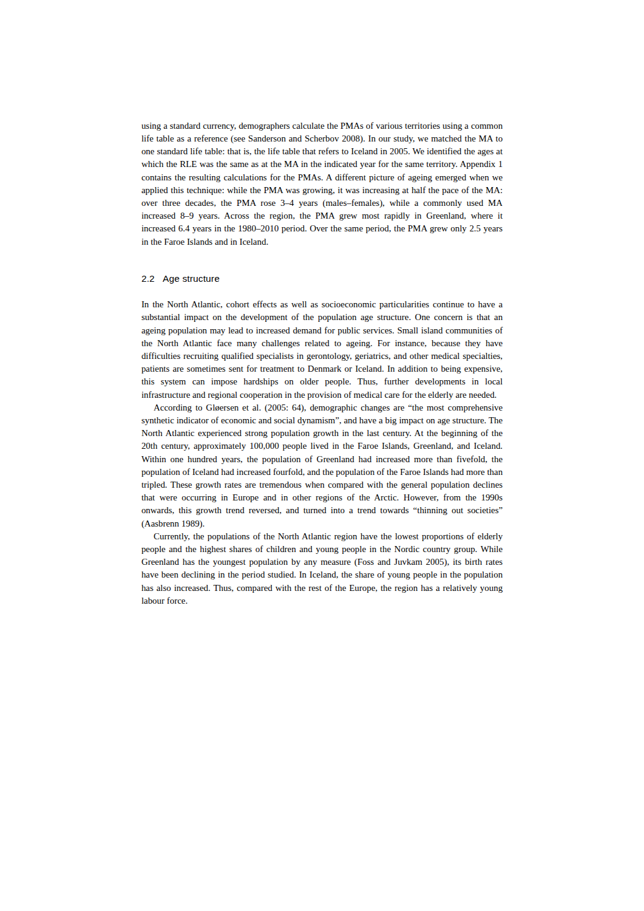using a standard currency, demographers calculate the PMAs of various territories using a common life table as a reference (see Sanderson and Scherbov 2008). In our study, we matched the MA to one standard life table: that is, the life table that refers to Iceland in 2005. We identified the ages at which the RLE was the same as at the MA in the indicated year for the same territory. Appendix 1 contains the resulting calculations for the PMAs. A different picture of ageing emerged when we applied this technique: while the PMA was growing, it was increasing at half the pace of the MA: over three decades, the PMA rose 3–4 years (males–females), while a commonly used MA increased 8–9 years. Across the region, the PMA grew most rapidly in Greenland, where it increased 6.4 years in the 1980–2010 period. Over the same period, the PMA grew only 2.5 years in the Faroe Islands and in Iceland.
2.2 Age structure
In the North Atlantic, cohort effects as well as socioeconomic particularities continue to have a substantial impact on the development of the population age structure. One concern is that an ageing population may lead to increased demand for public services. Small island communities of the North Atlantic face many challenges related to ageing. For instance, because they have difficulties recruiting qualified specialists in gerontology, geriatrics, and other medical specialties, patients are sometimes sent for treatment to Denmark or Iceland. In addition to being expensive, this system can impose hardships on older people. Thus, further developments in local infrastructure and regional cooperation in the provision of medical care for the elderly are needed.
According to Gløersen et al. (2005: 64), demographic changes are “the most comprehensive synthetic indicator of economic and social dynamism”, and have a big impact on age structure. The North Atlantic experienced strong population growth in the last century. At the beginning of the 20th century, approximately 100,000 people lived in the Faroe Islands, Greenland, and Iceland. Within one hundred years, the population of Greenland had increased more than fivefold, the population of Iceland had increased fourfold, and the population of the Faroe Islands had more than tripled. These growth rates are tremendous when compared with the general population declines that were occurring in Europe and in other regions of the Arctic. However, from the 1990s onwards, this growth trend reversed, and turned into a trend towards “thinning out societies” (Aasbrenn 1989).
Currently, the populations of the North Atlantic region have the lowest proportions of elderly people and the highest shares of children and young people in the Nordic country group. While Greenland has the youngest population by any measure (Foss and Juvkam 2005), its birth rates have been declining in the period studied. In Iceland, the share of young people in the population has also increased. Thus, compared with the rest of the Europe, the region has a relatively young labour force.